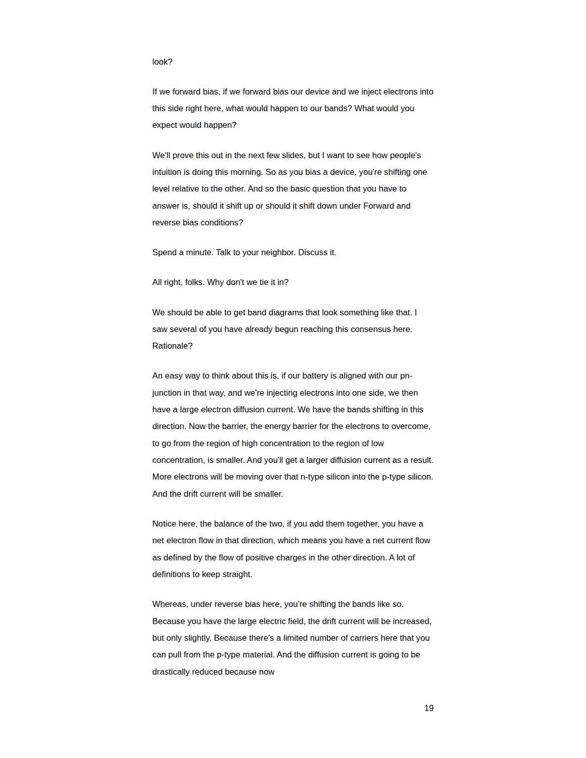look?
If we forward bias, if we forward bias our device and we inject electrons into this side right here, what would happen to our bands? What would you expect would happen?
We'll prove this out in the next few slides, but I want to see how people's intuition is doing this morning. So as you bias a device, you're shifting one level relative to the other. And so the basic question that you have to answer is, should it shift up or should it shift down under Forward and reverse bias conditions?
Spend a minute. Talk to your neighbor. Discuss it.
All right, folks. Why don't we tie it in?
We should be able to get band diagrams that look something like that. I saw several of you have already begun reaching this consensus here. Rationale?
An easy way to think about this is, if our battery is aligned with our pn-junction in that way, and we're injecting electrons into one side, we then have a large electron diffusion current. We have the bands shifting in this direction. Now the barrier, the energy barrier for the electrons to overcome, to go from the region of high concentration to the region of low concentration, is smaller. And you'll get a larger diffusion current as a result. More electrons will be moving over that n-type silicon into the p-type silicon. And the drift current will be smaller.
Notice here, the balance of the two, if you add them together, you have a net electron flow in that direction, which means you have a net current flow as defined by the flow of positive charges in the other direction. A lot of definitions to keep straight.
Whereas, under reverse bias here, you're shifting the bands like so. Because you have the large electric field, the drift current will be increased, but only slightly. Because there's a limited number of carriers here that you can pull from the p-type material. And the diffusion current is going to be drastically reduced because now
19